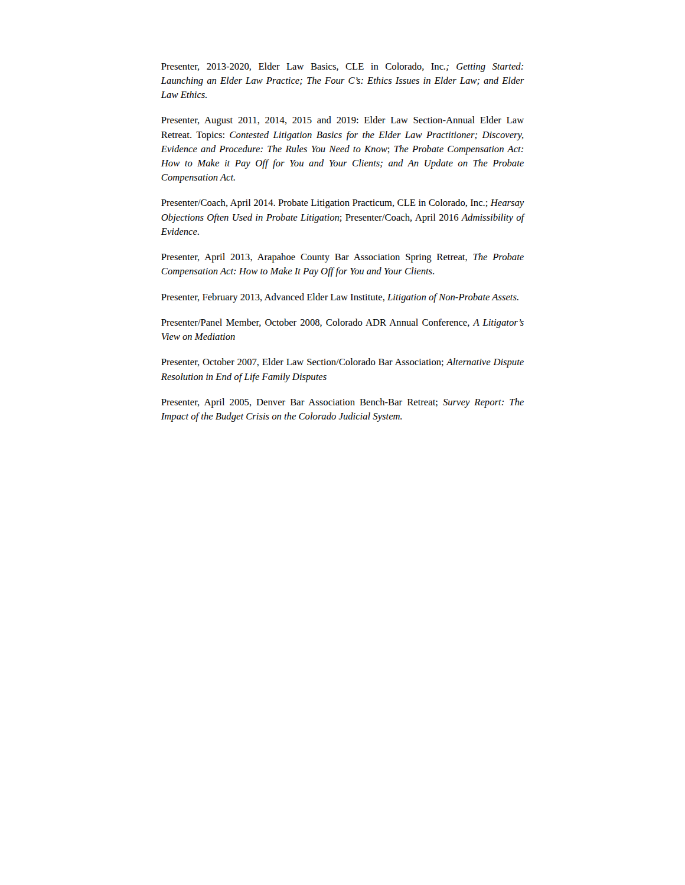Presenter, 2013-2020, Elder Law Basics, CLE in Colorado, Inc.; Getting Started: Launching an Elder Law Practice; The Four C’s: Ethics Issues in Elder Law; and Elder Law Ethics.
Presenter, August 2011, 2014, 2015 and 2019: Elder Law Section-Annual Elder Law Retreat. Topics: Contested Litigation Basics for the Elder Law Practitioner; Discovery, Evidence and Procedure: The Rules You Need to Know; The Probate Compensation Act: How to Make it Pay Off for You and Your Clients; and An Update on The Probate Compensation Act.
Presenter/Coach, April 2014. Probate Litigation Practicum, CLE in Colorado, Inc.; Hearsay Objections Often Used in Probate Litigation; Presenter/Coach, April 2016 Admissibility of Evidence.
Presenter, April 2013, Arapahoe County Bar Association Spring Retreat, The Probate Compensation Act: How to Make It Pay Off for You and Your Clients.
Presenter, February 2013, Advanced Elder Law Institute, Litigation of Non-Probate Assets.
Presenter/Panel Member, October 2008, Colorado ADR Annual Conference, A Litigator’s View on Mediation
Presenter, October 2007, Elder Law Section/Colorado Bar Association; Alternative Dispute Resolution in End of Life Family Disputes
Presenter, April 2005, Denver Bar Association Bench-Bar Retreat; Survey Report: The Impact of the Budget Crisis on the Colorado Judicial System.